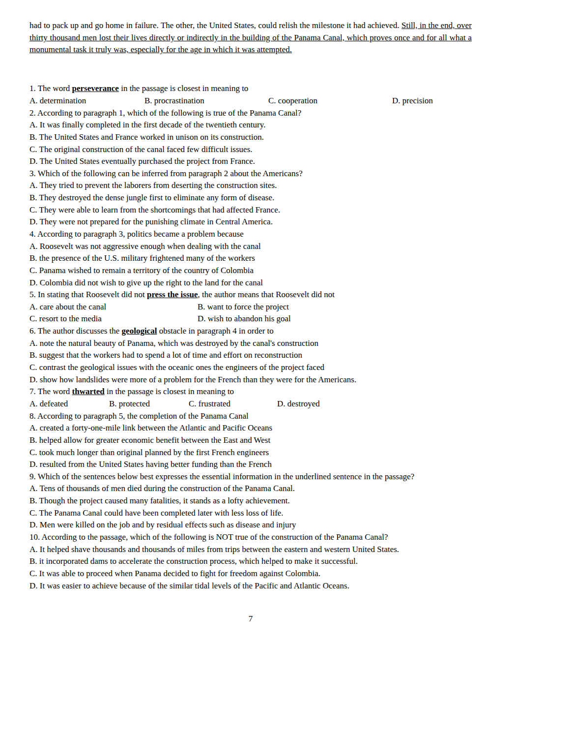had to pack up and go home in failure. The other, the United States, could relish the milestone it had achieved. Still, in the end, over thirty thousand men lost their lives directly or indirectly in the building of the Panama Canal, which proves once and for all what a monumental task it truly was, especially for the age in which it was attempted.
1. The word perseverance in the passage is closest in meaning to
A. determination B. procrastination C. cooperation D. precision
2. According to paragraph 1, which of the following is true of the Panama Canal?
A. It was finally completed in the first decade of the twentieth century.
B. The United States and France worked in unison on its construction.
C. The original construction of the canal faced few difficult issues.
D. The United States eventually purchased the project from France.
3. Which of the following can be inferred from paragraph 2 about the Americans?
A. They tried to prevent the laborers from deserting the construction sites.
B. They destroyed the dense jungle first to eliminate any form of disease.
C. They were able to learn from the shortcomings that had affected France.
D. They were not prepared for the punishing climate in Central America.
4. According to paragraph 3, politics became a problem because
A. Roosevelt was not aggressive enough when dealing with the canal
B. the presence of the U.S. military frightened many of the workers
C. Panama wished to remain a territory of the country of Colombia
D. Colombia did not wish to give up the right to the land for the canal
5. In stating that Roosevelt did not press the issue, the author means that Roosevelt did not
A. care about the canal B. want to force the project
C. resort to the media D. wish to abandon his goal
6. The author discusses the geological obstacle in paragraph 4 in order to
A. note the natural beauty of Panama, which was destroyed by the canal's construction
B. suggest that the workers had to spend a lot of time and effort on reconstruction
C. contrast the geological issues with the oceanic ones the engineers of the project faced
D. show how landslides were more of a problem for the French than they were for the Americans.
7. The word thwarted in the passage is closest in meaning to
A. defeated B. protected C. frustrated D. destroyed
8. According to paragraph 5, the completion of the Panama Canal
A. created a forty-one-mile link between the Atlantic and Pacific Oceans
B. helped allow for greater economic benefit between the East and West
C. took much longer than original planned by the first French engineers
D. resulted from the United States having better funding than the French
9. Which of the sentences below best expresses the essential information in the underlined sentence in the passage?
A. Tens of thousands of men died during the construction of the Panama Canal.
B. Though the project caused many fatalities, it stands as a lofty achievement.
C. The Panama Canal could have been completed later with less loss of life.
D. Men were killed on the job and by residual effects such as disease and injury
10. According to the passage, which of the following is NOT true of the construction of the Panama Canal?
A. It helped shave thousands and thousands of miles from trips between the eastern and western United States.
B. it incorporated dams to accelerate the construction process, which helped to make it successful.
C. It was able to proceed when Panama decided to fight for freedom against Colombia.
D. It was easier to achieve because of the similar tidal levels of the Pacific and Atlantic Oceans.
7